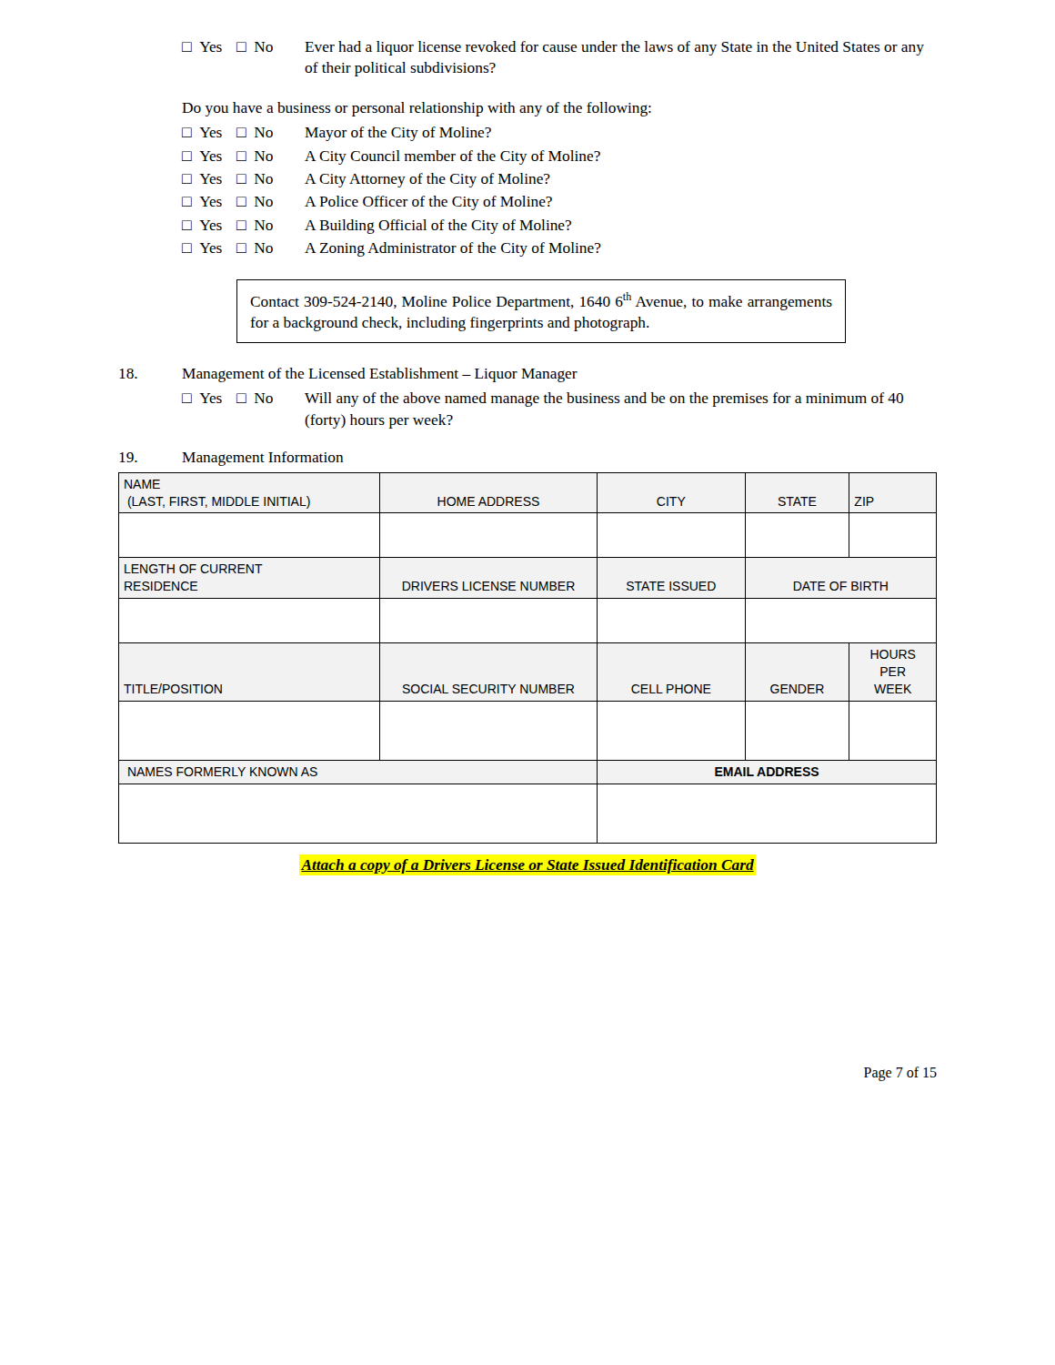□ Yes □ No Ever had a liquor license revoked for cause under the laws of any State in the United States or any of their political subdivisions?
Do you have a business or personal relationship with any of the following:
□ Yes □ No Mayor of the City of Moline?
□ Yes □ No A City Council member of the City of Moline?
□ Yes □ No A City Attorney of the City of Moline?
□ Yes □ No A Police Officer of the City of Moline?
□ Yes □ No A Building Official of the City of Moline?
□ Yes □ No A Zoning Administrator of the City of Moline?
Contact 309-524-2140, Moline Police Department, 1640 6th Avenue, to make arrangements for a background check, including fingerprints and photograph.
18. Management of the Licensed Establishment – Liquor Manager
□ Yes □ No Will any of the above named manage the business and be on the premises for a minimum of 40 (forty) hours per week?
19. Management Information
| NAME (LAST, FIRST, MIDDLE INITIAL) | HOME ADDRESS | CITY | STATE | ZIP |
| LENGTH OF CURRENT RESIDENCE | DRIVERS LICENSE NUMBER | STATE ISSUED | DATE OF BIRTH |
| TITLE/POSITION | SOCIAL SECURITY NUMBER | CELL PHONE | GENDER | HOURS PER WEEK |
| NAMES FORMERLY KNOWN AS | EMAIL ADDRESS |
Attach a copy of a Drivers License or State Issued Identification Card
Page 7 of 15